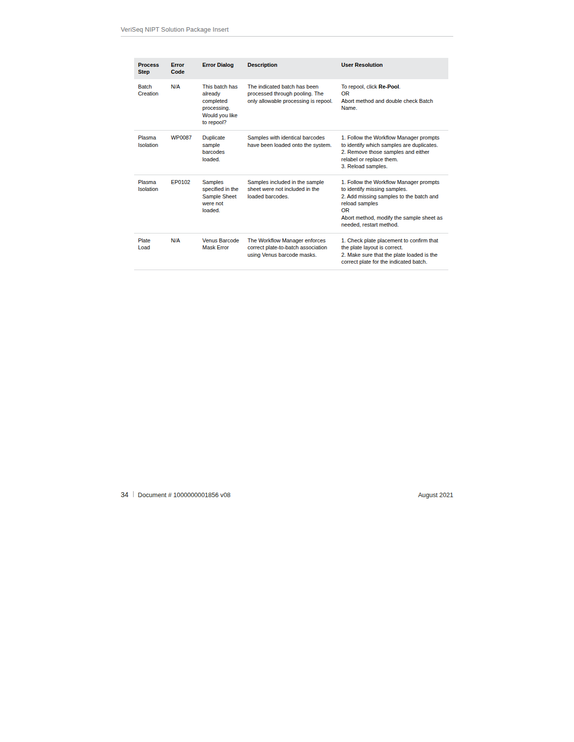VeriSeq NIPT Solution Package Insert
| Process Step | Error Code | Error Dialog | Description | User Resolution |
| --- | --- | --- | --- | --- |
| Batch Creation | N/A | This batch has already completed processing. Would you like to repool? | The indicated batch has been processed through pooling. The only allowable processing is repool. | To repool, click Re-Pool . OR Abort method and double check Batch Name. |
| Plasma Isolation | WP0087 | Duplicate sample barcodes loaded. | Samples with identical barcodes have been loaded onto the system. | 1. Follow the Workflow Manager prompts to identify which samples are duplicates. 2. Remove those samples and either relabel or replace them. 3. Reload samples. |
| Plasma Isolation | EP0102 | Samples specified in the Sample Sheet were not loaded. | Samples included in the sample sheet were not included in the loaded barcodes. | 1. Follow the Workflow Manager prompts to identify missing samples. 2. Add missing samples to the batch and reload samples OR Abort method, modify the sample sheet as needed, restart method. |
| Plate Load | N/A | Venus Barcode Mask Error | The Workflow Manager enforces correct plate-to-batch association using Venus barcode masks. | 1. Check plate placement to confirm that the plate layout is correct. 2. Make sure that the plate loaded is the correct plate for the indicated batch. |
34 Document # 1000000001856 v08
August 2021